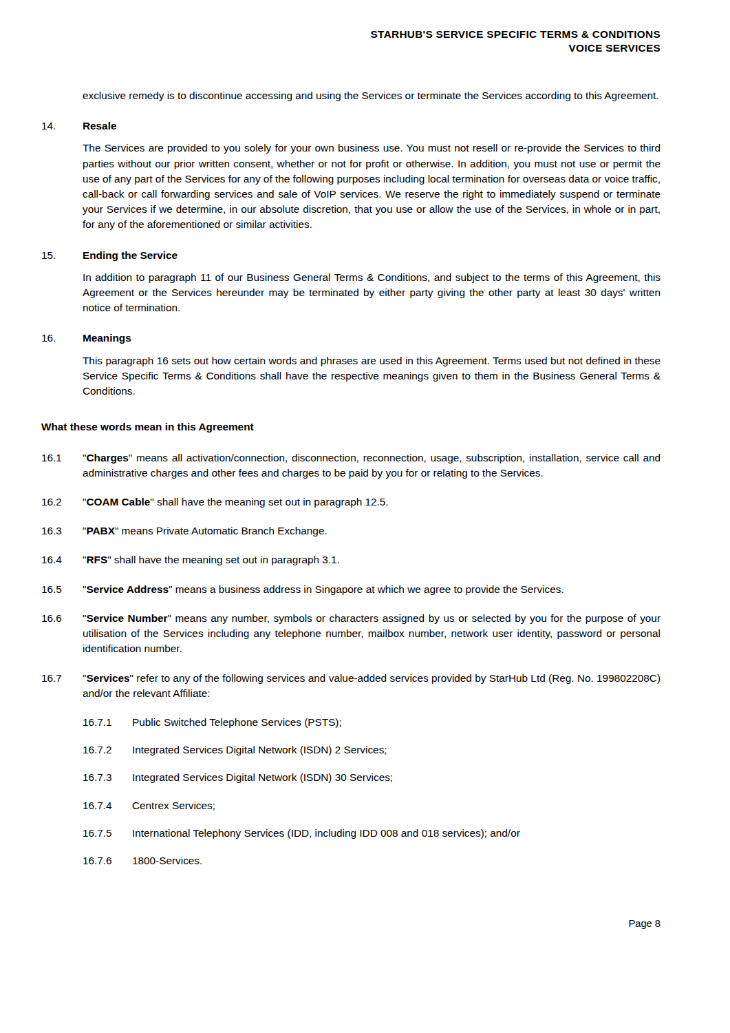STARHUB'S SERVICE SPECIFIC TERMS & CONDITIONS
VOICE SERVICES
exclusive remedy is to discontinue accessing and using the Services or terminate the Services according to this Agreement.
14. Resale
The Services are provided to you solely for your own business use. You must not resell or re-provide the Services to third parties without our prior written consent, whether or not for profit or otherwise. In addition, you must not use or permit the use of any part of the Services for any of the following purposes including local termination for overseas data or voice traffic, call-back or call forwarding services and sale of VoIP services. We reserve the right to immediately suspend or terminate your Services if we determine, in our absolute discretion, that you use or allow the use of the Services, in whole or in part, for any of the aforementioned or similar activities.
15. Ending the Service
In addition to paragraph 11 of our Business General Terms & Conditions, and subject to the terms of this Agreement, this Agreement or the Services hereunder may be terminated by either party giving the other party at least 30 days' written notice of termination.
16. Meanings
This paragraph 16 sets out how certain words and phrases are used in this Agreement. Terms used but not defined in these Service Specific Terms & Conditions shall have the respective meanings given to them in the Business General Terms & Conditions.
What these words mean in this Agreement
16.1 "Charges" means all activation/connection, disconnection, reconnection, usage, subscription, installation, service call and administrative charges and other fees and charges to be paid by you for or relating to the Services.
16.2 "COAM Cable" shall have the meaning set out in paragraph 12.5.
16.3 "PABX" means Private Automatic Branch Exchange.
16.4 "RFS" shall have the meaning set out in paragraph 3.1.
16.5 "Service Address" means a business address in Singapore at which we agree to provide the Services.
16.6 "Service Number" means any number, symbols or characters assigned by us or selected by you for the purpose of your utilisation of the Services including any telephone number, mailbox number, network user identity, password or personal identification number.
16.7 "Services" refer to any of the following services and value-added services provided by StarHub Ltd (Reg. No. 199802208C) and/or the relevant Affiliate:
16.7.1 Public Switched Telephone Services (PSTS);
16.7.2 Integrated Services Digital Network (ISDN) 2 Services;
16.7.3 Integrated Services Digital Network (ISDN) 30 Services;
16.7.4 Centrex Services;
16.7.5 International Telephony Services (IDD, including IDD 008 and 018 services); and/or
16.7.6 1800-Services.
Page 8